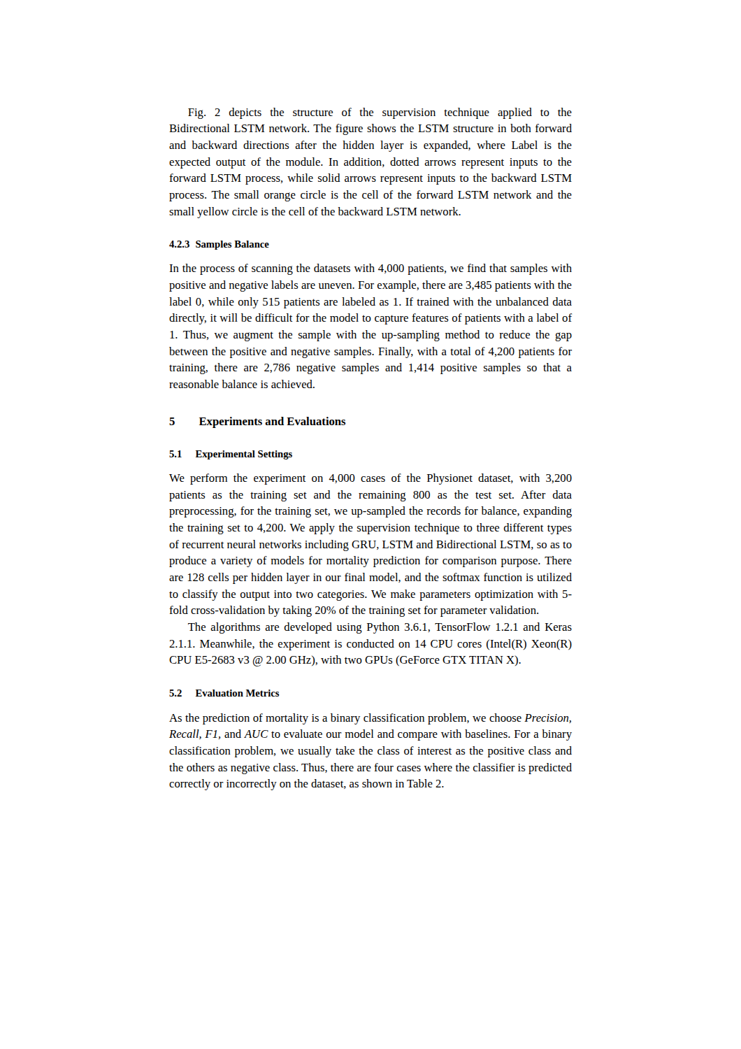Fig. 2 depicts the structure of the supervision technique applied to the Bidirectional LSTM network. The figure shows the LSTM structure in both forward and backward directions after the hidden layer is expanded, where Label is the expected output of the module. In addition, dotted arrows represent inputs to the forward LSTM process, while solid arrows represent inputs to the backward LSTM process. The small orange circle is the cell of the forward LSTM network and the small yellow circle is the cell of the backward LSTM network.
4.2.3 Samples Balance
In the process of scanning the datasets with 4,000 patients, we find that samples with positive and negative labels are uneven. For example, there are 3,485 patients with the label 0, while only 515 patients are labeled as 1. If trained with the unbalanced data directly, it will be difficult for the model to capture features of patients with a label of 1. Thus, we augment the sample with the up-sampling method to reduce the gap between the positive and negative samples. Finally, with a total of 4,200 patients for training, there are 2,786 negative samples and 1,414 positive samples so that a reasonable balance is achieved.
5 Experiments and Evaluations
5.1 Experimental Settings
We perform the experiment on 4,000 cases of the Physionet dataset, with 3,200 patients as the training set and the remaining 800 as the test set. After data preprocessing, for the training set, we up-sampled the records for balance, expanding the training set to 4,200. We apply the supervision technique to three different types of recurrent neural networks including GRU, LSTM and Bidirectional LSTM, so as to produce a variety of models for mortality prediction for comparison purpose. There are 128 cells per hidden layer in our final model, and the softmax function is utilized to classify the output into two categories. We make parameters optimization with 5-fold cross-validation by taking 20% of the training set for parameter validation.
The algorithms are developed using Python 3.6.1, TensorFlow 1.2.1 and Keras 2.1.1. Meanwhile, the experiment is conducted on 14 CPU cores (Intel(R) Xeon(R) CPU E5-2683 v3 @ 2.00 GHz), with two GPUs (GeForce GTX TITAN X).
5.2 Evaluation Metrics
As the prediction of mortality is a binary classification problem, we choose Precision, Recall, F1, and AUC to evaluate our model and compare with baselines. For a binary classification problem, we usually take the class of interest as the positive class and the others as negative class. Thus, there are four cases where the classifier is predicted correctly or incorrectly on the dataset, as shown in Table 2.